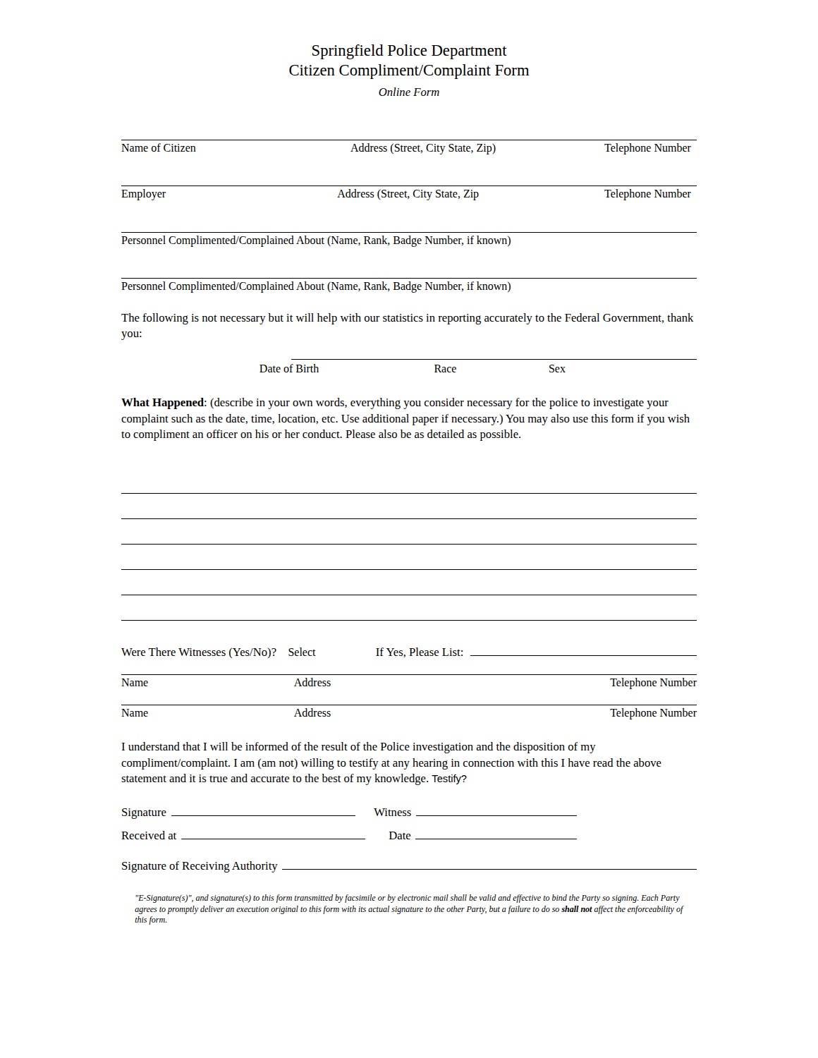Springfield Police Department
Citizen Compliment/Complaint Form
Online Form
Name of Citizen Address (Street, City State, Zip) Telephone Number
Employer Address (Street, City State, Zip Telephone Number
Personnel Complimented/Complained About (Name, Rank, Badge Number, if known)
Personnel Complimented/Complained About (Name, Rank, Badge Number, if known)
The following is not necessary but it will help with our statistics in reporting accurately to the Federal Government, thank you:
Date of Birth Race Sex
What Happened: (describe in your own words, everything you consider necessary for the police to investigate your complaint such as the date, time, location, etc. Use additional paper if necessary.) You may also use this form if you wish to compliment an officer on his or her conduct. Please also be as detailed as possible.
Were There Witnesses (Yes/No)? Select If Yes, Please List:
Name Address Telephone Number
Name Address Telephone Number
I understand that I will be informed of the result of the Police investigation and the disposition of my compliment/complaint. I am (am not) willing to testify at any hearing in connection with this I have read the above statement and it is true and accurate to the best of my knowledge. Testify?
Signature Witness
Received at Date
Signature of Receiving Authority
"E-Signature(s)", and signature(s) to this form transmitted by facsimile or by electronic mail shall be valid and effective to bind the Party so signing. Each Party agrees to promptly deliver an execution original to this form with its actual signature to the other Party, but a failure to do so shall not affect the enforceability of this form.